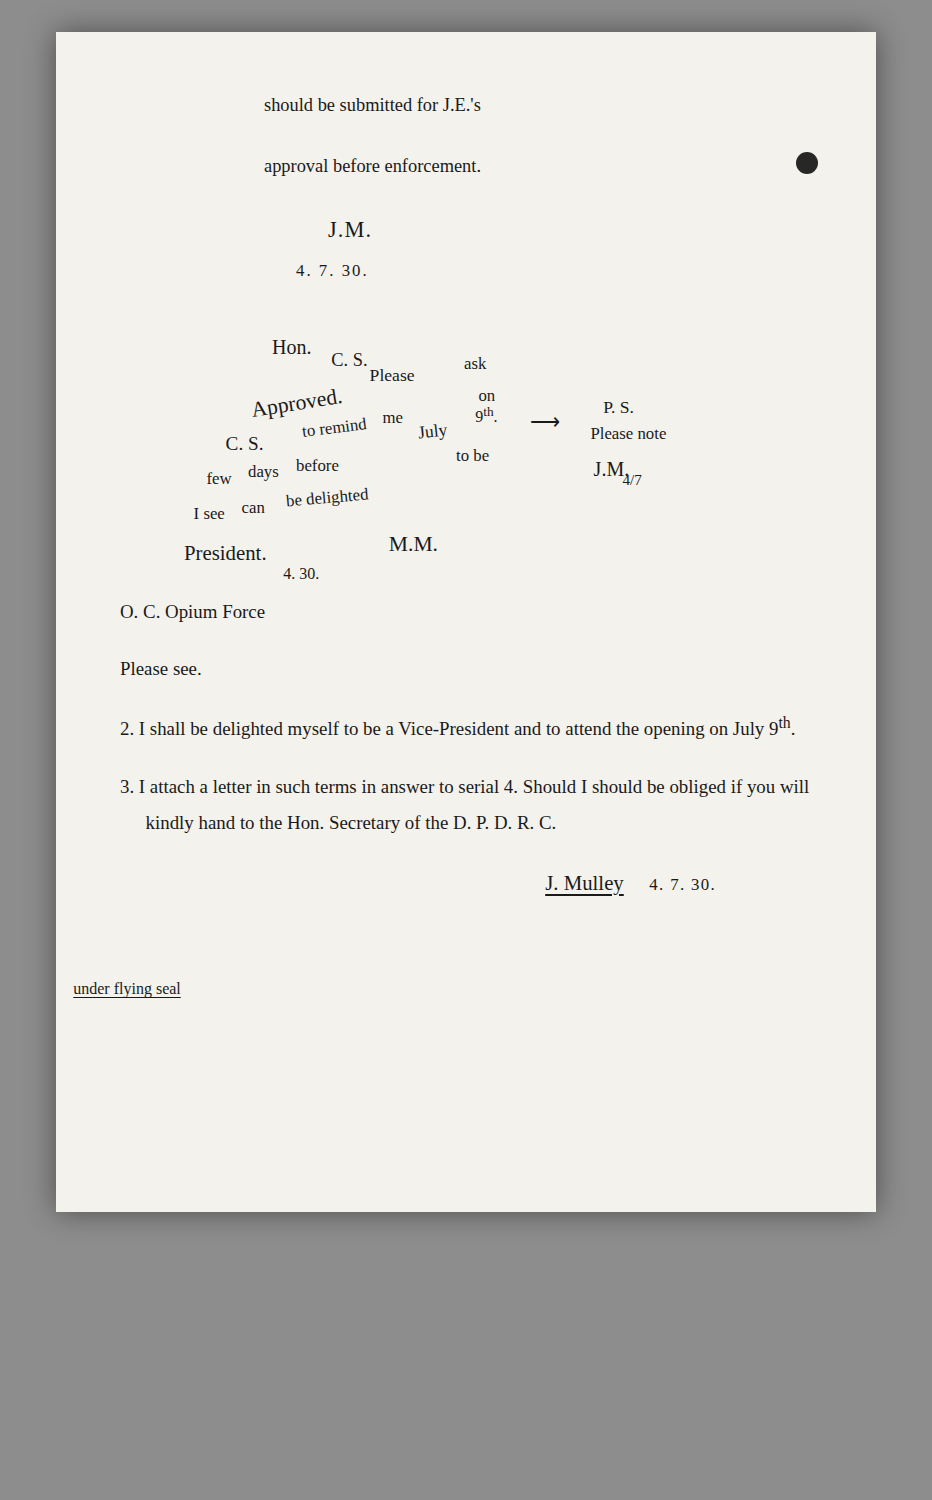Handwritten minute sheet
should be submitted for J.E.'s
approval before enforcement.
J.M.
4. 7. 30.
Hon. C. S. Please ask Approved. on C. S. to remind me July 9th. ⟶ P. S. Please note few days before to be J.M. 4/7 I see can be delighted President. M.M. 4. 30.
O. C. Opium Force
Please see.
2. I shall be delighted myself to be a Vice-President and to attend the opening on July 9th.
3. I attach a letter in such terms in answer to serial 4. Should I should be obliged if you will kindly hand to the Hon. Secretary of the D. P. D. R. C.
under flying seal
J. Mulley 4. 7. 30.